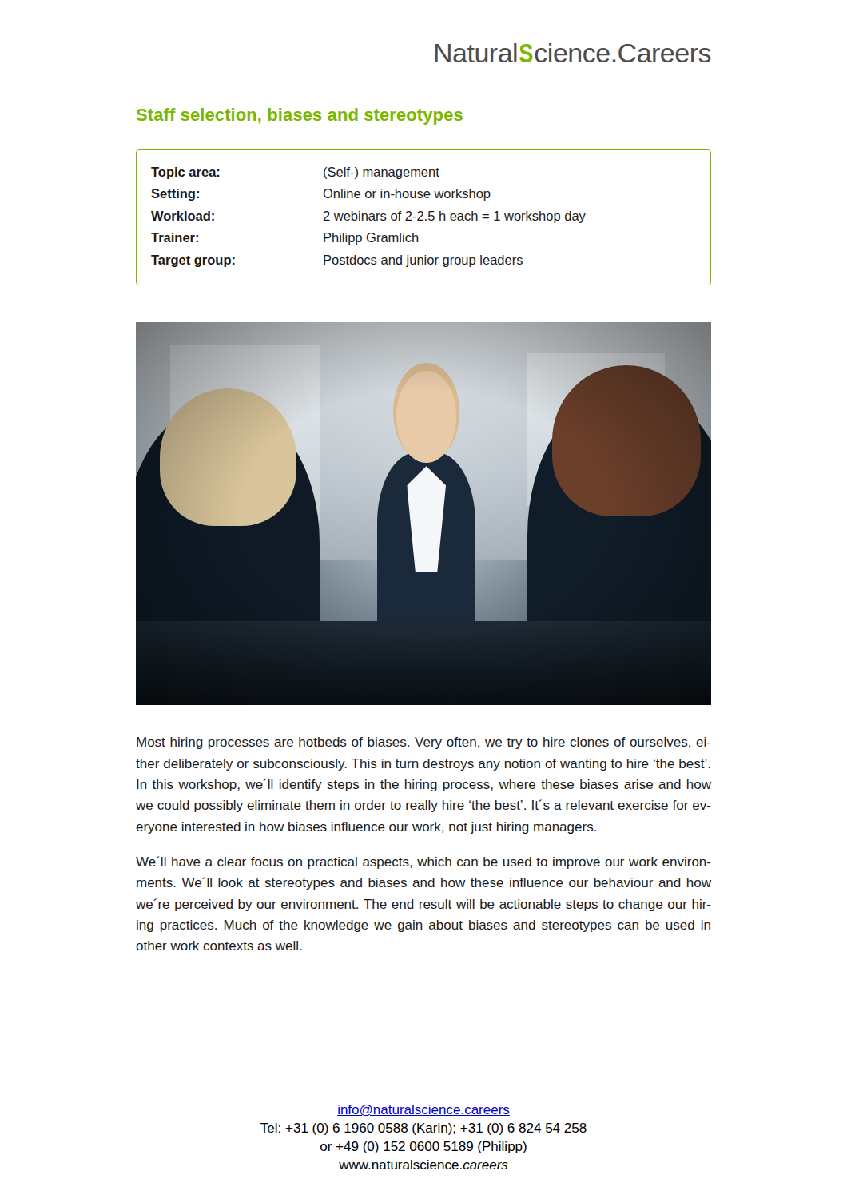NaturalScience.Careers
Staff selection, biases and stereotypes
| Topic area: | (Self-) management |
| Setting: | Online or in-house workshop |
| Workload: | 2 webinars of 2-2.5 h each = 1 workshop day |
| Trainer: | Philipp Gramlich |
| Target group: | Postdocs and junior group leaders |
Most hiring processes are hotbeds of biases. Very often, we try to hire clones of ourselves, either deliberately or subconsciously. This in turn destroys any notion of wanting to hire ‘the best’. In this workshop, we´ll identify steps in the hiring process, where these biases arise and how we could possibly eliminate them in order to really hire ‘the best’. It´s a relevant exercise for everyone interested in how biases influence our work, not just hiring managers.
We´ll have a clear focus on practical aspects, which can be used to improve our work environments. We´ll look at stereotypes and biases and how these influence our behaviour and how we´re perceived by our environment. The end result will be actionable steps to change our hiring practices. Much of the knowledge we gain about biases and stereotypes can be used in other work contexts as well.
info@naturalscience.careers
Tel: +31 (0) 6 1960 0588 (Karin); +31 (0) 6 824 54 258
or +49 (0) 152 0600 5189 (Philipp)
www.naturalscience.careers